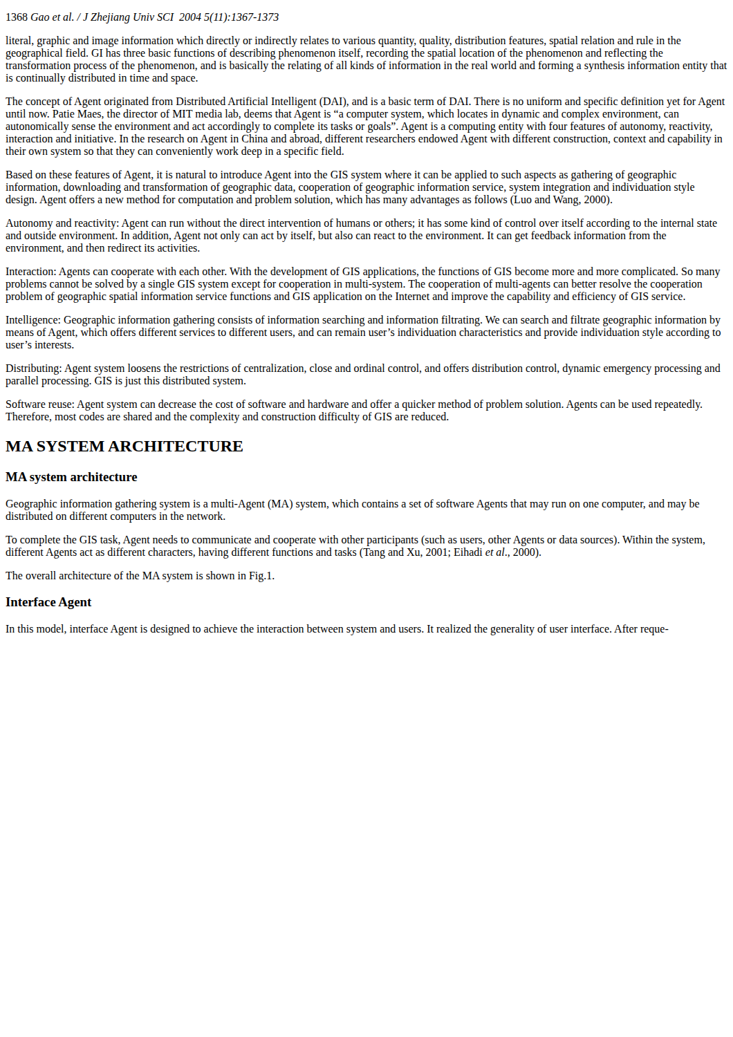1368 Gao et al. / J Zhejiang Univ SCI 2004 5(11):1367-1373
literal, graphic and image information which directly or indirectly relates to various quantity, quality, distribution features, spatial relation and rule in the geographical field. GI has three basic functions of describing phenomenon itself, recording the spatial location of the phenomenon and reflecting the transformation process of the phenomenon, and is basically the relating of all kinds of information in the real world and forming a synthesis information entity that is continually distributed in time and space.
The concept of Agent originated from Distributed Artificial Intelligent (DAI), and is a basic term of DAI. There is no uniform and specific definition yet for Agent until now. Patie Maes, the director of MIT media lab, deems that Agent is “a computer system, which locates in dynamic and complex environment, can autonomically sense the environment and act accordingly to complete its tasks or goals”. Agent is a computing entity with four features of autonomy, reactivity, interaction and initiative. In the research on Agent in China and abroad, different researchers endowed Agent with different construction, context and capability in their own system so that they can conveniently work deep in a specific field.
Based on these features of Agent, it is natural to introduce Agent into the GIS system where it can be applied to such aspects as gathering of geographic information, downloading and transformation of geographic data, cooperation of geographic information service, system integration and individuation style design. Agent offers a new method for computation and problem solution, which has many advantages as follows (Luo and Wang, 2000).
Autonomy and reactivity: Agent can run without the direct intervention of humans or others; it has some kind of control over itself according to the internal state and outside environment. In addition, Agent not only can act by itself, but also can react to the environment. It can get feedback information from the environment, and then redirect its activities.
Interaction: Agents can cooperate with each other. With the development of GIS applications, the functions of GIS become more and more complicated. So many problems cannot be solved by a single GIS system except for cooperation in multi-system. The cooperation of multi-agents can better resolve the cooperation problem of geographic spatial information service functions and GIS application on the Internet and improve the capability and efficiency of GIS service.
Intelligence: Geographic information gathering consists of information searching and information filtrating. We can search and filtrate geographic information by means of Agent, which offers different services to different users, and can remain user’s individuation characteristics and provide individuation style according to user’s interests.
Distributing: Agent system loosens the restrictions of centralization, close and ordinal control, and offers distribution control, dynamic emergency processing and parallel processing. GIS is just this distributed system.
Software reuse: Agent system can decrease the cost of software and hardware and offer a quicker method of problem solution. Agents can be used repeatedly. Therefore, most codes are shared and the complexity and construction difficulty of GIS are reduced.
MA SYSTEM ARCHITECTURE
MA system architecture
Geographic information gathering system is a multi-Agent (MA) system, which contains a set of software Agents that may run on one computer, and may be distributed on different computers in the network.
To complete the GIS task, Agent needs to communicate and cooperate with other participants (such as users, other Agents or data sources). Within the system, different Agents act as different characters, having different functions and tasks (Tang and Xu, 2001; Eihadi et al., 2000).
The overall architecture of the MA system is shown in Fig.1.
Interface Agent
In this model, interface Agent is designed to achieve the interaction between system and users. It realized the generality of user interface. After reque-